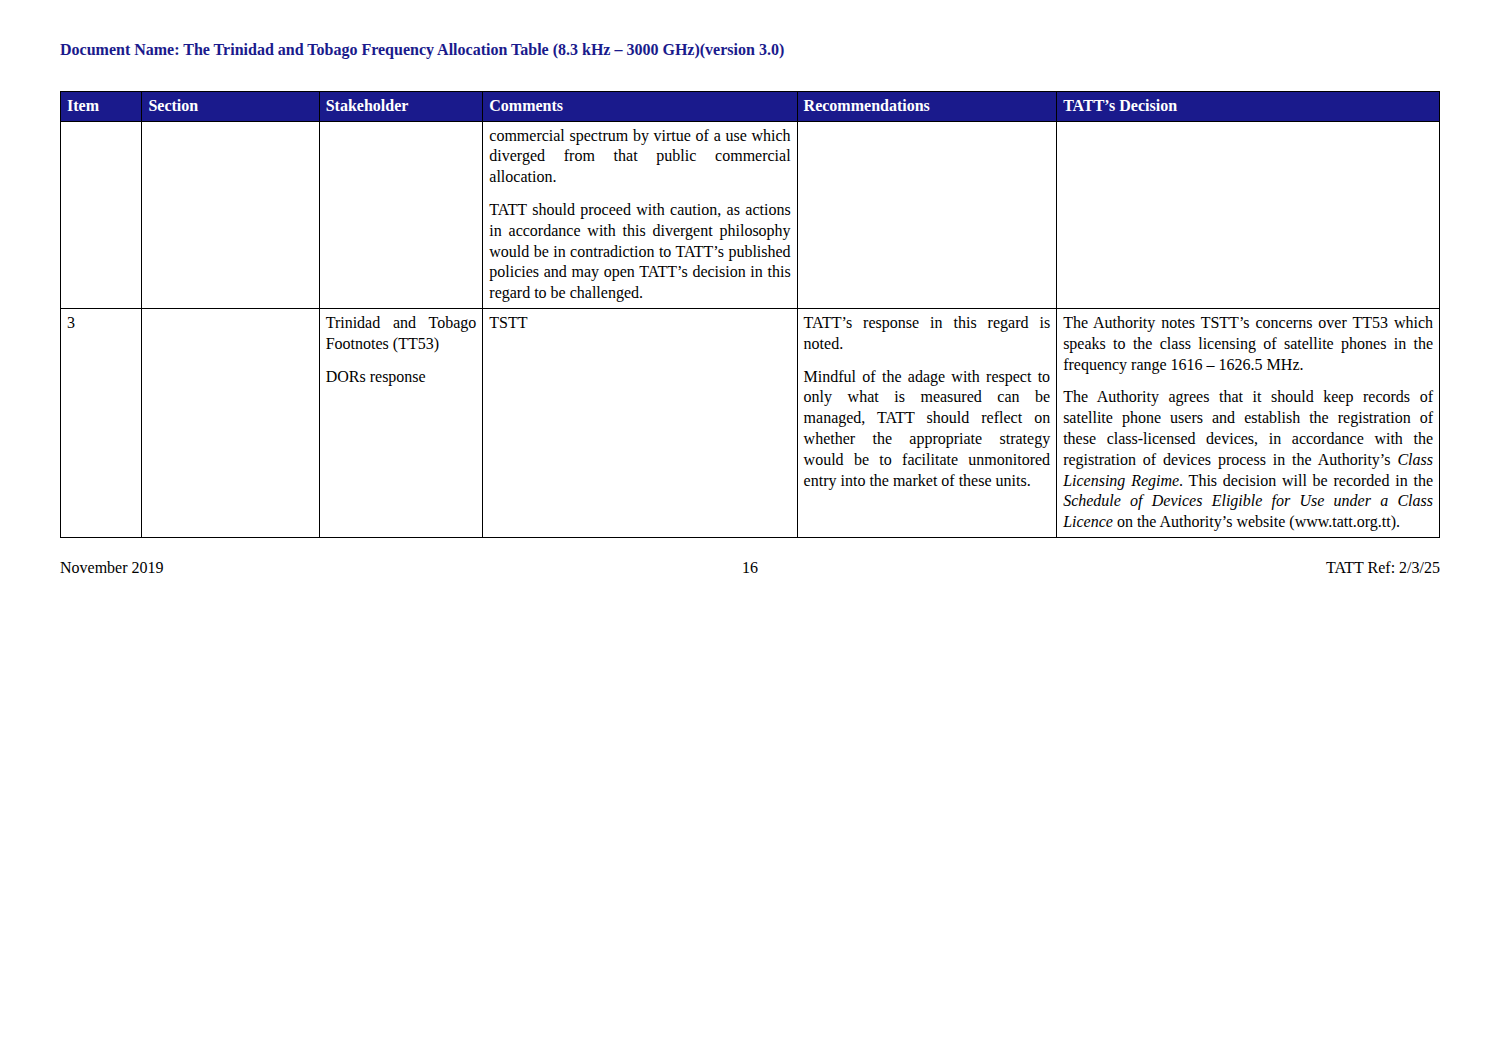Document Name: The Trinidad and Tobago Frequency Allocation Table (8.3 kHz – 3000 GHz)(version 3.0)
| Item | Section | Stakeholder | Comments | Recommendations | TATT’s Decision |
| --- | --- | --- | --- | --- | --- |
| | | | commercial spectrum by virtue of a use which diverged from that public commercial allocation. TATT should proceed with caution, as actions in accordance with this divergent philosophy would be in contradiction to TATT’s published policies and may open TATT’s decision in this regard to be challenged. | | |
| 3 | | Trinidad and Tobago Footnotes (TT53) DORs response | TSTT | TATT’s response in this regard is noted. Mindful of the adage with respect to only what is measured can be managed, TATT should reflect on whether the appropriate strategy would be to facilitate unmonitored entry into the market of these units. | The Authority notes TSTT’s concerns over TT53 which speaks to the class licensing of satellite phones in the frequency range 1616 – 1626.5 MHz. The Authority agrees that it should keep records of satellite phone users and establish the registration of these class-licensed devices, in accordance with the registration of devices process in the Authority’s Class Licensing Regime . This decision will be recorded in the Schedule of Devices Eligible for Use under a Class Licence on the Authority’s website (www.tatt.org.tt). |
November 2019
16
TATT Ref: 2/3/25